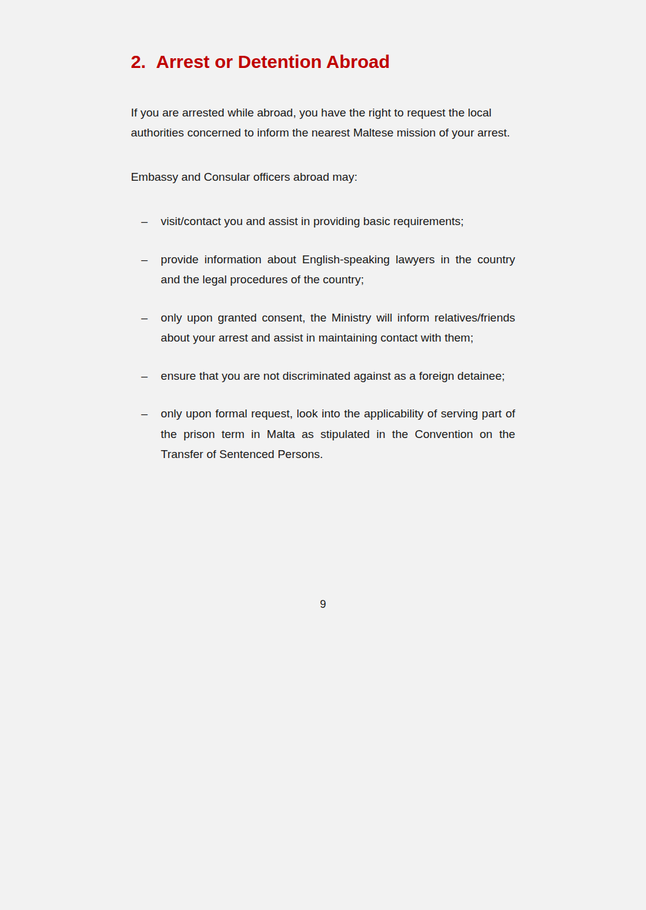2. Arrest or Detention Abroad
If you are arrested while abroad, you have the right to request the local authorities concerned to inform the nearest Maltese mission of your arrest.
Embassy and Consular officers abroad may:
visit/contact you and assist in providing basic requirements;
provide information about English-speaking lawyers in the country and the legal procedures of the country;
only upon granted consent, the Ministry will inform relatives/friends about your arrest and assist in maintaining contact with them;
ensure that you are not discriminated against as a foreign detainee;
only upon formal request, look into the applicability of serving part of the prison term in Malta as stipulated in the Convention on the Transfer of Sentenced Persons.
9